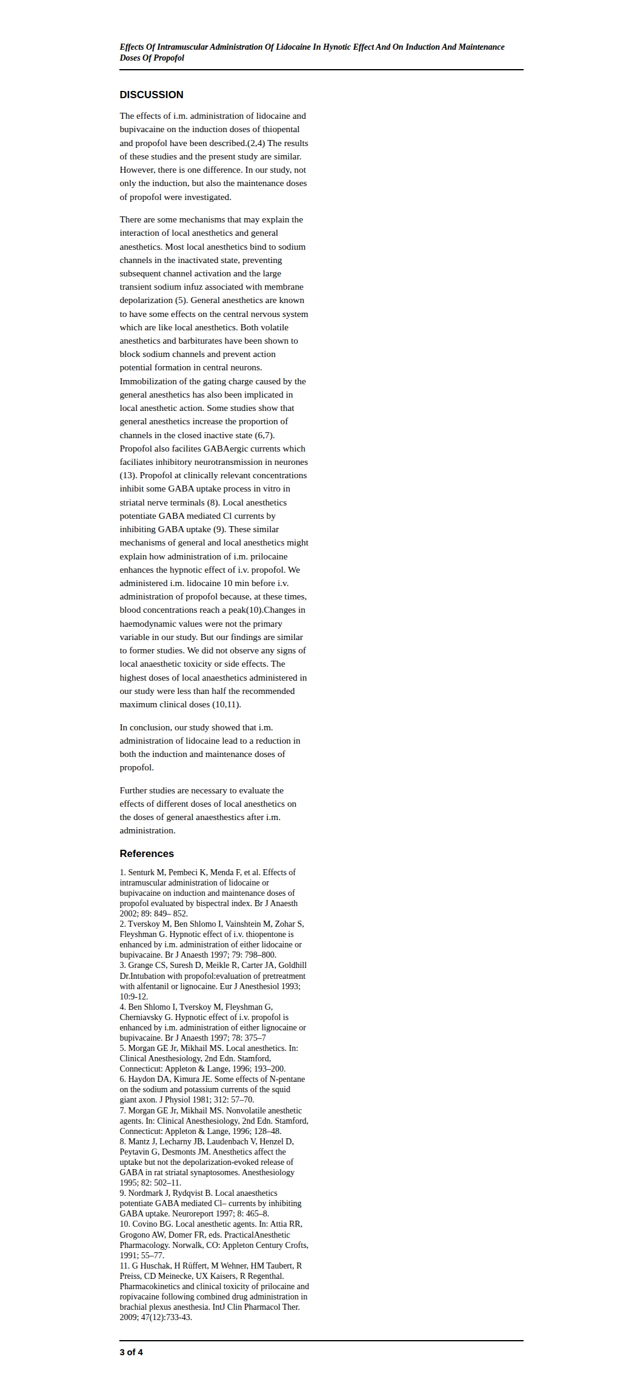Effects Of Intramuscular Administration Of Lidocaine In Hynotic Effect And On Induction And Maintenance Doses Of Propofol
DISCUSSION
The effects of i.m. administration of lidocaine and bupivacaine on the induction doses of thiopental and propofol have been described.(2,4) The results of these studies and the present study are similar. However, there is one difference. In our study, not only the induction, but also the maintenance doses of propofol were investigated.
There are some mechanisms that may explain the interaction of local anesthetics and general anesthetics. Most local anesthetics bind to sodium channels in the inactivated state, preventing subsequent channel activation and the large transient sodium infuz associated with membrane depolarization (5). General anesthetics are known to have some effects on the central nervous system which are like local anesthetics. Both volatile anesthetics and barbiturates have been shown to block sodium channels and prevent action potential formation in central neurons. Immobilization of the gating charge caused by the general anesthetics has also been implicated in local anesthetic action. Some studies show that general anesthetics increase the proportion of channels in the closed inactive state (6,7). Propofol also facilites GABAergic currents which faciliates inhibitory neurotransmission in neurones (13). Propofol at clinically relevant concentrations inhibit some GABA uptake process in vitro in striatal nerve terminals (8). Local anesthetics potentiate GABA mediated Cl currents by inhibiting GABA uptake (9). These similar mechanisms of general and local anesthetics might explain how administration of i.m. prilocaine enhances the hypnotic effect of i.v. propofol. We administered i.m. lidocaine 10 min before i.v. administration of propofol because, at these times, blood concentrations reach a peak(10).Changes in haemodynamic values were not the primary variable in our study. But our findings are similar to former studies. We did not observe any signs of local anaesthetic toxicity or side effects. The highest doses of local anaesthetics administered in our study were less than half the recommended maximum clinical doses (10,11).
In conclusion, our study showed that i.m. administration of lidocaine lead to a reduction in both the induction and maintenance doses of propofol.
Further studies are necessary to evaluate the effects of different doses of local anesthetics on the doses of general anaesthestics after i.m. administration.
References
1. Senturk M, Pembeci K, Menda F, et al. Effects of intramuscular administration of lidocaine or bupivacaine on induction and maintenance doses of propofol evaluated by bispectral index. Br J Anaesth 2002; 89: 849– 852.
2. Tverskoy M, Ben Shlomo I, Vainshtein M, Zohar S, Fleyshman G. Hypnotic effect of i.v. thiopentone is enhanced by i.m. administration of either lidocaine or bupivacaine. Br J Anaesth 1997; 79: 798–800.
3. Grange CS, Suresh D, Meikle R, Carter JA, Goldhill Dr.Intubation with propofol:evaluation of pretreatment with alfentanil or lignocaine. Eur J Anesthesiol 1993; 10:9-12.
4. Ben Shlomo I, Tverskoy M, Fleyshman G, Cherniavsky G. Hypnotic effect of i.v. propofol is enhanced by i.m. administration of either lignocaine or bupivacaine. Br J Anaesth 1997; 78: 375–7
5. Morgan GE Jr, Mikhail MS. Local anesthetics. In: Clinical Anesthesiology, 2nd Edn. Stamford, Connecticut: Appleton & Lange, 1996; 193–200.
6. Haydon DA, Kimura JE. Some effects of N-pentane on the sodium and potassium currents of the squid giant axon. J Physiol 1981; 312: 57–70.
7. Morgan GE Jr, Mikhail MS. Nonvolatile anesthetic agents. In: Clinical Anesthesiology, 2nd Edn. Stamford, Connecticut: Appleton & Lange, 1996; 128–48.
8. Mantz J, Lecharny JB, Laudenbach V, Henzel D, Peytavin G, Desmonts JM. Anesthetics affect the uptake but not the depolarization-evoked release of GABA in rat striatal synaptosomes. Anesthesiology 1995; 82: 502–11.
9. Nordmark J, Rydqvist B. Local anaesthetics potentiate GABA mediated Cl– currents by inhibiting GABA uptake. Neuroreport 1997; 8: 465–8.
10. Covino BG. Local anesthetic agents. In: Attia RR, Grogono AW, Domer FR, eds. PracticalAnesthetic Pharmacology. Norwalk, CO: Appleton Century Crofts, 1991; 55–77.
11. G Huschak, H Rüffert, M Wehner, HM Taubert, R Preiss, CD Meinecke, UX Kaisers, R Regenthal. Pharmacokinetics and clinical toxicity of prilocaine and ropivacaine following combined drug administration in brachial plexus anesthesia. IntJ Clin Pharmacol Ther. 2009; 47(12):733-43.
3 of 4